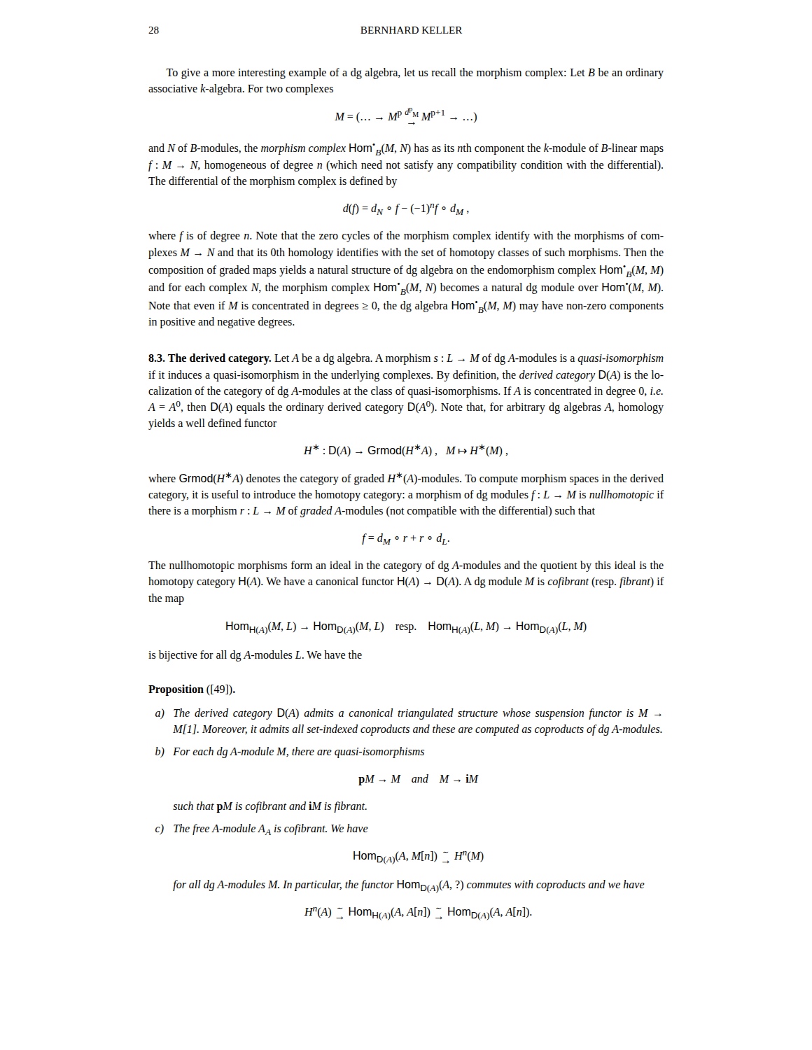28 BERNHARD KELLER
To give a more interesting example of a dg algebra, let us recall the morphism complex: Let B be an ordinary associative k-algebra. For two complexes
M = (… → Mp dpM→ Mp+1 → …)
and N of B-modules, the morphism complex Hom•B(M, N) has as its nth component the k-module of B-linear maps f : M → N, homogeneous of degree n (which need not satisfy any compatibility condition with the differential). The differential of the morphism complex is defined by
d(f) = dN ∘ f − (−1)nf ∘ dM ,
where f is of degree n. Note that the zero cycles of the morphism complex identify with the morphisms of complexes M → N and that its 0th homology identifies with the set of homotopy classes of such morphisms. Then the composition of graded maps yields a natural structure of dg algebra on the endomorphism complex Hom•B(M, M) and for each complex N, the morphism complex Hom•B(M, N) becomes a natural dg module over Hom•(M, M). Note that even if M is concentrated in degrees ≥ 0, the dg algebra Hom•B(M, M) may have non-zero components in positive and negative degrees.
8.3. The derived category. Let A be a dg algebra. A morphism s : L → M of dg A-modules is a quasi-isomorphism if it induces a quasi-isomorphism in the underlying complexes. By definition, the derived category D(A) is the localization of the category of dg A-modules at the class of quasi-isomorphisms. If A is concentrated in degree 0, i.e. A = A0, then D(A) equals the ordinary derived category D(A0). Note that, for arbitrary dg algebras A, homology yields a well defined functor
H∗ : D(A) → Grmod(H∗A) , M ↦ H∗(M) ,
where Grmod(H∗A) denotes the category of graded H∗(A)-modules. To compute morphism spaces in the derived category, it is useful to introduce the homotopy category: a morphism of dg modules f : L → M is nullhomotopic if there is a morphism r : L → M of graded A-modules (not compatible with the differential) such that
f = dM ∘ r + r ∘ dL.
The nullhomotopic morphisms form an ideal in the category of dg A-modules and the quotient by this ideal is the homotopy category H(A). We have a canonical functor H(A) → D(A). A dg module M is cofibrant (resp. fibrant) if the map
HomH(A)(M, L) → HomD(A)(M, L) resp. HomH(A)(L, M) → HomD(A)(L, M)
is bijective for all dg A-modules L. We have the
Proposition ([49]).
a) The derived category D(A) admits a canonical triangulated structure whose suspension functor is M → M[1]. Moreover, it admits all set-indexed coproducts and these are computed as coproducts of dg A-modules.
b) For each dg A-module M, there are quasi-isomorphisms
pM → M and M → iM
such that pM is cofibrant and iM is fibrant.
c) The free A-module AA is cofibrant. We have
HomD(A)(A, M[n]) ∼→ Hn(M)
for all dg A-modules M. In particular, the functor HomD(A)(A, ?) commutes with coproducts and we have
Hn(A) ∼→ HomH(A)(A, A[n]) ∼→ HomD(A)(A, A[n]).